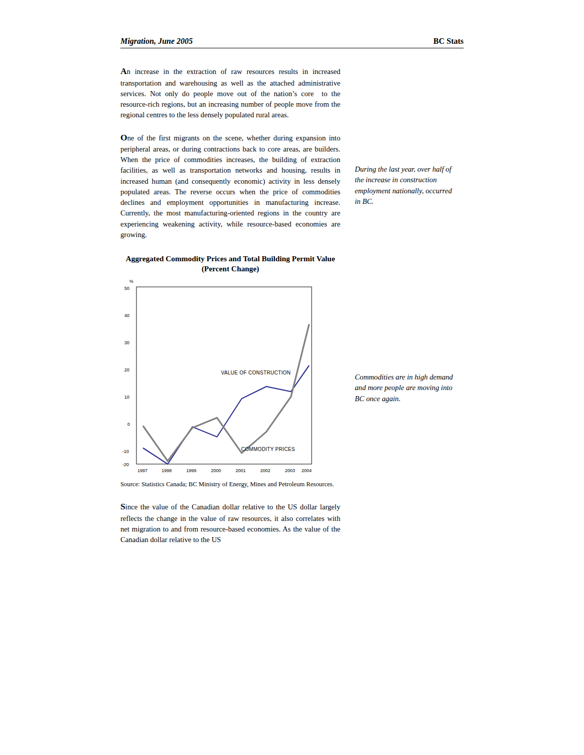Migration, June 2005 BC Stats
An increase in the extraction of raw resources results in increased transportation and warehousing as well as the attached administrative services. Not only do people move out of the nation’s core to the resource-rich regions, but an increasing number of people move from the regional centres to the less densely populated rural areas.
One of the first migrants on the scene, whether during expansion into peripheral areas, or during contractions back to core areas, are builders. When the price of commodities increases, the building of extraction facilities, as well as transportation networks and housing, results in increased human (and consequently economic) activity in less densely populated areas. The reverse occurs when the price of commodities declines and employment opportunities in manufacturing increase. Currently, the most manufacturing-oriented regions in the country are experiencing weakening activity, while resource-based economies are growing.
Aggregated Commodity Prices and Total Building Permit Value (Percent Change)
% 50 40 30 20 10 0 -10 -20 1997 1998 1999 2000 2001 2002 2003 2004 VALUE OF CONSTRUCTION COMMODITY PRICES
Source: Statistics Canada; BC Ministry of Energy, Mines and Petroleum Resources.
Since the value of the Canadian dollar relative to the US dollar largely reflects the change in the value of raw resources, it also correlates with net migration to and from resource-based economies. As the value of the Canadian dollar relative to the US
During the last year, over half of the increase in construction employment nationally, occurred in BC.
Commodities are in high demand and more people are moving into BC once again.